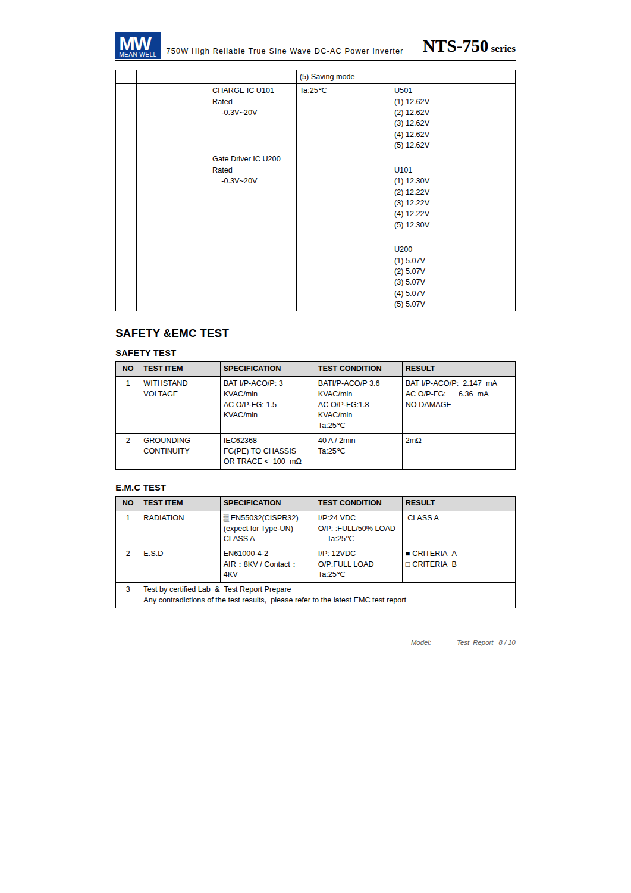MW MEAN WELL
750W High Reliable True Sine Wave DC-AC Power Inverter
NTS-750 series
| | | | (5) Saving mode | |
| | | CHARGE IC U101 Rated -0.3V~20V | Ta:25℃ | U501 (1) 12.62V (2) 12.62V (3) 12.62V (4) 12.62V (5) 12.62V |
| | | Gate Driver IC U200 Rated -0.3V~20V | | U101 (1) 12.30V (2) 12.22V (3) 12.22V (4) 12.22V (5) 12.30V |
| | | | | U200 (1) 5.07V (2) 5.07V (3) 5.07V (4) 5.07V (5) 5.07V |
SAFETY &EMC TEST
SAFETY TEST
| NO | TEST ITEM | SPECIFICATION | TEST CONDITION | RESULT |
| --- | --- | --- | --- | --- |
| 1 | WITHSTAND VOLTAGE | BAT I/P-ACO/P: 3 KVAC/min AC O/P-FG: 1.5 KVAC/min | BATI/P-ACO/P 3.6 KVAC/min AC O/P-FG:1.8 KVAC/min Ta:25℃ | BAT I/P-ACO/P: 2.147 mA AC O/P-FG: 6.36 mA NO DAMAGE |
| 2 | GROUNDING CONTINUITY | IEC62368 FG(PE) TO CHASSIS OR TRACE < 100 mΩ | 40 A / 2min Ta:25℃ | 2mΩ |
E.M.C TEST
| NO | TEST ITEM | SPECIFICATION | TEST CONDITION | RESULT |
| --- | --- | --- | --- | --- |
| 1 | RADIATION | EN55032(CISPR32) (expect for Type-UN) CLASS A | I/P:24 VDC O/P: :FULL/50% LOAD Ta:25℃ | CLASS A |
| 2 | E.S.D | EN61000-4-2 AIR：8KV / Contact：4KV | I/P: 12VDC O/P:FULL LOAD Ta:25℃ | CRITERIA A CRITERIA B |
| 3 | Test by certified Lab & Test Report Prepare Any contradictions of the test results, please refer to the latest EMC test report |
Model: Test Report 8 / 10